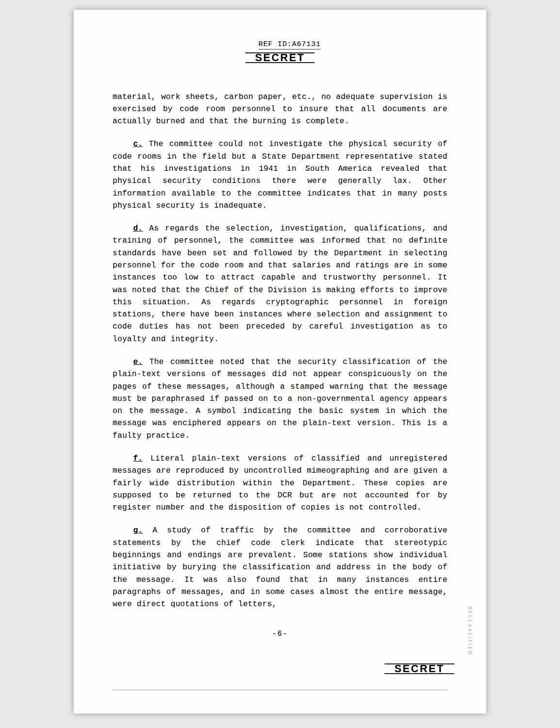REF ID:A67131
SECRET
material, work sheets, carbon paper, etc., no adequate supervision is exercised by code room personnel to insure that all documents are actually burned and that the burning is complete.
c. The committee could not investigate the physical security of code rooms in the field but a State Department representative stated that his investigations in 1941 in South America revealed that physical security conditions there were generally lax. Other information available to the committee indicates that in many posts physical security is inadequate.
d. As regards the selection, investigation, qualifications, and training of personnel, the committee was informed that no definite standards have been set and followed by the Department in selecting personnel for the code room and that salaries and ratings are in some instances too low to attract capable and trustworthy personnel. It was noted that the Chief of the Division is making efforts to improve this situation. As regards cryptographic personnel in foreign stations, there have been instances where selection and assignment to code duties has not been preceded by careful investigation as to loyalty and integrity.
e. The committee noted that the security classification of the plain-text versions of messages did not appear conspicuously on the pages of these messages, although a stamped warning that the message must be paraphrased if passed on to a non-governmental agency appears on the message. A symbol indicating the basic system in which the message was enciphered appears on the plain-text version. This is a faulty practice.
f. Literal plain-text versions of classified and unregistered messages are reproduced by uncontrolled mimeographing and are given a fairly wide distribution within the Department. These copies are supposed to be returned to the DCR but are not accounted for by register number and the disposition of copies is not controlled.
g. A study of traffic by the committee and corroborative statements by the chief code clerk indicate that stereotypic beginnings and endings are prevalent. Some stations show individual initiative by burying the classification and address in the body of the message. It was also found that in many instances entire paragraphs of messages, and in some cases almost the entire message, were direct quotations of letters,
-6-
SECRET
DECLASSIFIED